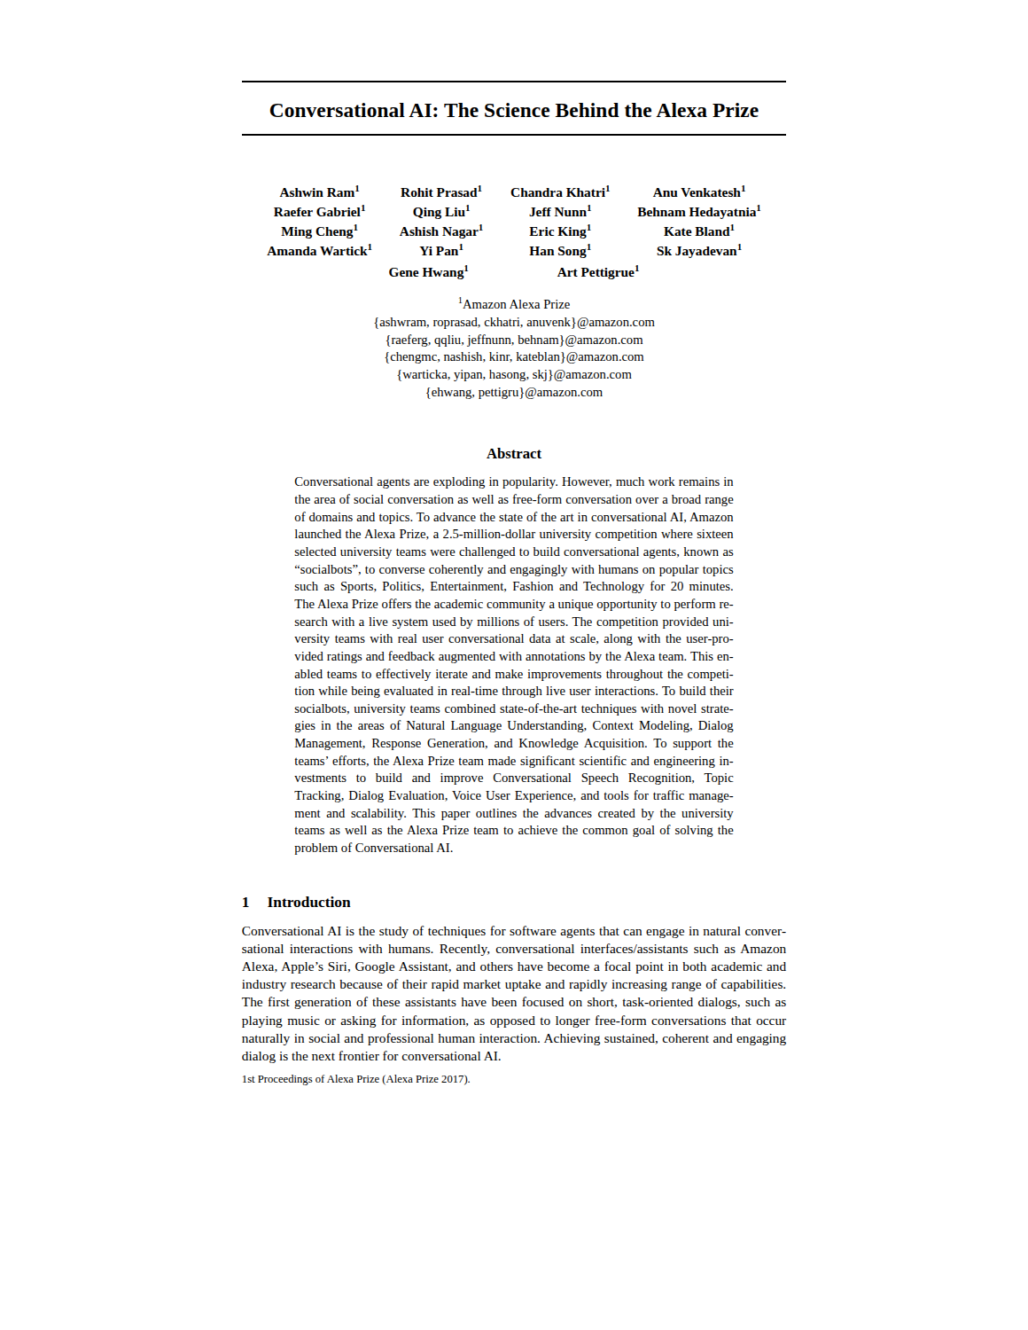Conversational AI: The Science Behind the Alexa Prize
| Ashwin Ram 1 | Rohit Prasad 1 | Chandra Khatri 1 | Anu Venkatesh 1 |
| Raefer Gabriel 1 | Qing Liu 1 | Jeff Nunn 1 | Behnam Hedayatnia 1 |
| Ming Cheng 1 | Ashish Nagar 1 | Eric King 1 | Kate Bland 1 |
| Amanda Wartick 1 | Yi Pan 1 | Han Song 1 | Sk Jayadevan 1 |
| Gene Hwang 1 Art Pettigrue 1 |
1Amazon Alexa Prize
{ashwram, roprasad, ckhatri, anuvenk}@amazon.com
{raeferg, qqliu, jeffnunn, behnam}@amazon.com
{chengmc, nashish, kinr, kateblan}@amazon.com
{warticka, yipan, hasong, skj}@amazon.com
{ehwang, pettigru}@amazon.com
Abstract
Conversational agents are exploding in popularity. However, much work remains in the area of social conversation as well as free-form conversation over a broad range of domains and topics. To advance the state of the art in conversational AI, Amazon launched the Alexa Prize, a 2.5-million-dollar university competition where sixteen selected university teams were challenged to build conversational agents, known as “socialbots”, to converse coherently and engagingly with humans on popular topics such as Sports, Politics, Entertainment, Fashion and Technology for 20 minutes. The Alexa Prize offers the academic community a unique opportunity to perform research with a live system used by millions of users. The competition provided university teams with real user conversational data at scale, along with the user-provided ratings and feedback augmented with annotations by the Alexa team. This enabled teams to effectively iterate and make improvements throughout the competition while being evaluated in real-time through live user interactions. To build their socialbots, university teams combined state-of-the-art techniques with novel strategies in the areas of Natural Language Understanding, Context Modeling, Dialog Management, Response Generation, and Knowledge Acquisition. To support the teams’ efforts, the Alexa Prize team made significant scientific and engineering investments to build and improve Conversational Speech Recognition, Topic Tracking, Dialog Evaluation, Voice User Experience, and tools for traffic management and scalability. This paper outlines the advances created by the university teams as well as the Alexa Prize team to achieve the common goal of solving the problem of Conversational AI.
1 Introduction
Conversational AI is the study of techniques for software agents that can engage in natural conversational interactions with humans. Recently, conversational interfaces/assistants such as Amazon Alexa, Apple’s Siri, Google Assistant, and others have become a focal point in both academic and industry research because of their rapid market uptake and rapidly increasing range of capabilities. The first generation of these assistants have been focused on short, task-oriented dialogs, such as playing music or asking for information, as opposed to longer free-form conversations that occur naturally in social and professional human interaction. Achieving sustained, coherent and engaging dialog is the next frontier for conversational AI.
1st Proceedings of Alexa Prize (Alexa Prize 2017).